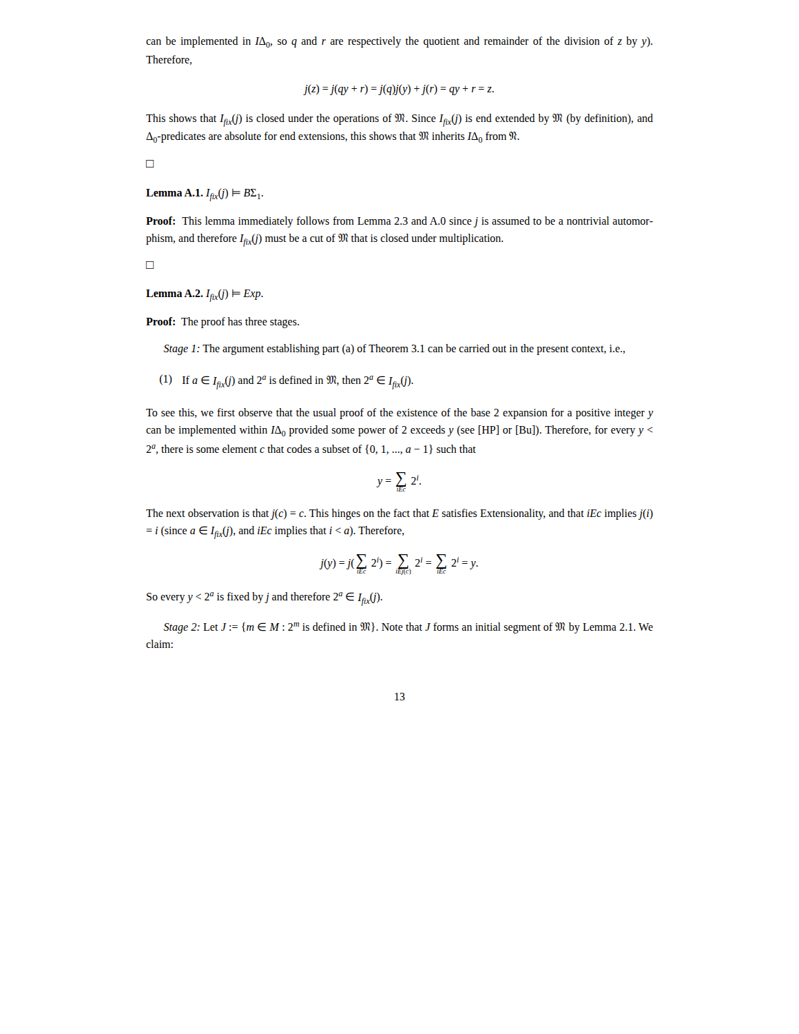can be implemented in IΔ0, so q and r are respectively the quotient and remainder of the division of z by y). Therefore,
j(z) = j(qy + r) = j(q)j(y) + j(r) = qy + r = z.
This shows that Ifix(j) is closed under the operations of 𝔐. Since Ifix(j) is end extended by 𝔐 (by definition), and Δ0-predicates are absolute for end extensions, this shows that 𝔐 inherits IΔ0 from 𝔑.
□
Lemma A.1. Ifix(j) ⊨ BΣ1.
Proof: This lemma immediately follows from Lemma 2.3 and A.0 since j is assumed to be a nontrivial automorphism, and therefore Ifix(j) must be a cut of 𝔐 that is closed under multiplication.
□
Lemma A.2. Ifix(j) ⊨ Exp.
Proof: The proof has three stages.
Stage 1: The argument establishing part (a) of Theorem 3.1 can be carried out in the present context, i.e.,
(1) If a ∈ Ifix(j) and 2a is defined in 𝔐, then 2a ∈ Ifix(j).
To see this, we first observe that the usual proof of the existence of the base 2 expansion for a positive integer y can be implemented within IΔ0 provided some power of 2 exceeds y (see [HP] or [Bu]). Therefore, for every y < 2a, there is some element c that codes a subset of {0, 1, ..., a − 1} such that
y = ∑iEc 2i.
The next observation is that j(c) = c. This hinges on the fact that E satisfies Extensionality, and that iEc implies j(i) = i (since a ∈ Ifix(j), and iEc implies that i < a). Therefore,
j(y) = j(∑iEc 2i) = ∑iEj(c) 2i = ∑iEc 2i = y.
So every y < 2a is fixed by j and therefore 2a ∈ Ifix(j).
Stage 2: Let J := {m ∈ M : 2m is defined in 𝔐}. Note that J forms an initial segment of 𝔐 by Lemma 2.1. We claim:
13